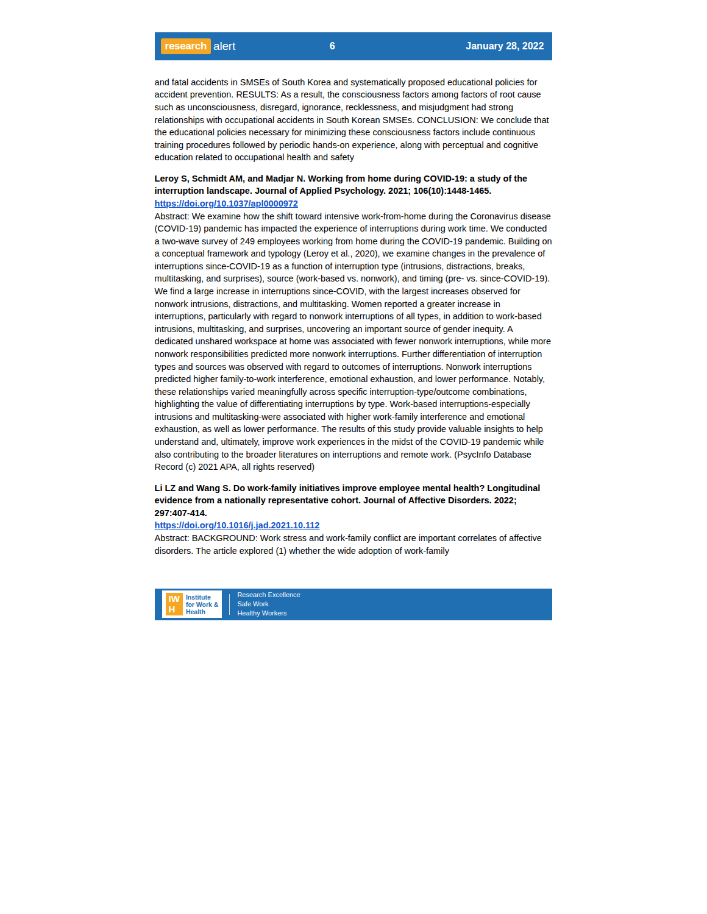research alert
6
January 28, 2022
and fatal accidents in SMSEs of South Korea and systematically proposed educational policies for accident prevention. RESULTS: As a result, the consciousness factors among factors of root cause such as unconsciousness, disregard, ignorance, recklessness, and misjudgment had strong relationships with occupational accidents in South Korean SMSEs. CONCLUSION: We conclude that the educational policies necessary for minimizing these consciousness factors include continuous training procedures followed by periodic hands-on experience, along with perceptual and cognitive education related to occupational health and safety
Leroy S, Schmidt AM, and Madjar N. Working from home during COVID-19: a study of the interruption landscape. Journal of Applied Psychology. 2021; 106(10):1448-1465.
https://doi.org/10.1037/apl0000972
Abstract: We examine how the shift toward intensive work-from-home during the Coronavirus disease (COVID-19) pandemic has impacted the experience of interruptions during work time. We conducted a two-wave survey of 249 employees working from home during the COVID-19 pandemic. Building on a conceptual framework and typology (Leroy et al., 2020), we examine changes in the prevalence of interruptions since-COVID-19 as a function of interruption type (intrusions, distractions, breaks, multitasking, and surprises), source (work-based vs. nonwork), and timing (pre- vs. since-COVID-19). We find a large increase in interruptions since-COVID, with the largest increases observed for nonwork intrusions, distractions, and multitasking. Women reported a greater increase in interruptions, particularly with regard to nonwork interruptions of all types, in addition to work-based intrusions, multitasking, and surprises, uncovering an important source of gender inequity. A dedicated unshared workspace at home was associated with fewer nonwork interruptions, while more nonwork responsibilities predicted more nonwork interruptions. Further differentiation of interruption types and sources was observed with regard to outcomes of interruptions. Nonwork interruptions predicted higher family-to-work interference, emotional exhaustion, and lower performance. Notably, these relationships varied meaningfully across specific interruption-type/outcome combinations, highlighting the value of differentiating interruptions by type. Work-based interruptions-especially intrusions and multitasking-were associated with higher work-family interference and emotional exhaustion, as well as lower performance. The results of this study provide valuable insights to help understand and, ultimately, improve work experiences in the midst of the COVID-19 pandemic while also contributing to the broader literatures on interruptions and remote work. (PsycInfo Database Record (c) 2021 APA, all rights reserved)
Li LZ and Wang S. Do work-family initiatives improve employee mental health? Longitudinal evidence from a nationally representative cohort. Journal of Affective Disorders. 2022; 297:407-414.
https://doi.org/10.1016/j.jad.2021.10.112
Abstract: BACKGROUND: Work stress and work-family conflict are important correlates of affective disorders. The article explored (1) whether the wide adoption of work-family
IW
H Institute
for Work &
Health
Research Excellence
Safe Work
Healthy Workers